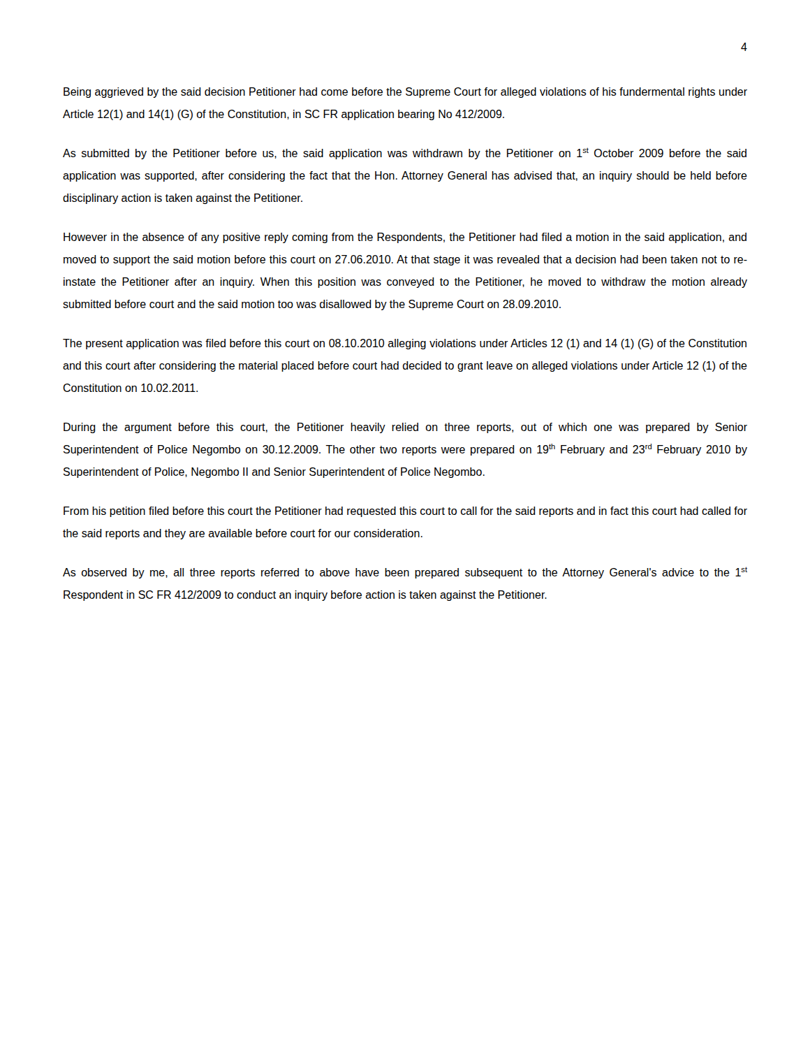4
Being aggrieved by the said decision Petitioner had come before the Supreme Court for alleged violations of his fundermental rights under Article 12(1) and 14(1) (G) of the Constitution, in SC FR application bearing No 412/2009.
As submitted by the Petitioner before us, the said application was withdrawn by the Petitioner on 1st October 2009 before the said application was supported, after considering the fact that the Hon. Attorney General has advised that, an inquiry should be held before disciplinary action is taken against the Petitioner.
However in the absence of any positive reply coming from the Respondents, the Petitioner had filed a motion in the said application, and moved to support the said motion before this court on 27.06.2010. At that stage it was revealed that a decision had been taken not to re- instate the Petitioner after an inquiry. When this position was conveyed to the Petitioner, he moved to withdraw the motion already submitted before court and the said motion too was disallowed by the Supreme Court on 28.09.2010.
The present application was filed before this court on 08.10.2010 alleging violations under Articles 12 (1) and 14 (1) (G) of the Constitution and this court after considering the material placed before court had decided to grant leave on alleged violations under Article 12 (1) of the Constitution on 10.02.2011.
During the argument before this court, the Petitioner heavily relied on three reports, out of which one was prepared by Senior Superintendent of Police Negombo on 30.12.2009. The other two reports were prepared on 19th February and 23rd February 2010 by Superintendent of Police, Negombo II and Senior Superintendent of Police Negombo.
From his petition filed before this court the Petitioner had requested this court to call for the said reports and in fact this court had called for the said reports and they are available before court for our consideration.
As observed by me, all three reports referred to above have been prepared subsequent to the Attorney General's advice to the 1st Respondent in SC FR 412/2009 to conduct an inquiry before action is taken against the Petitioner.